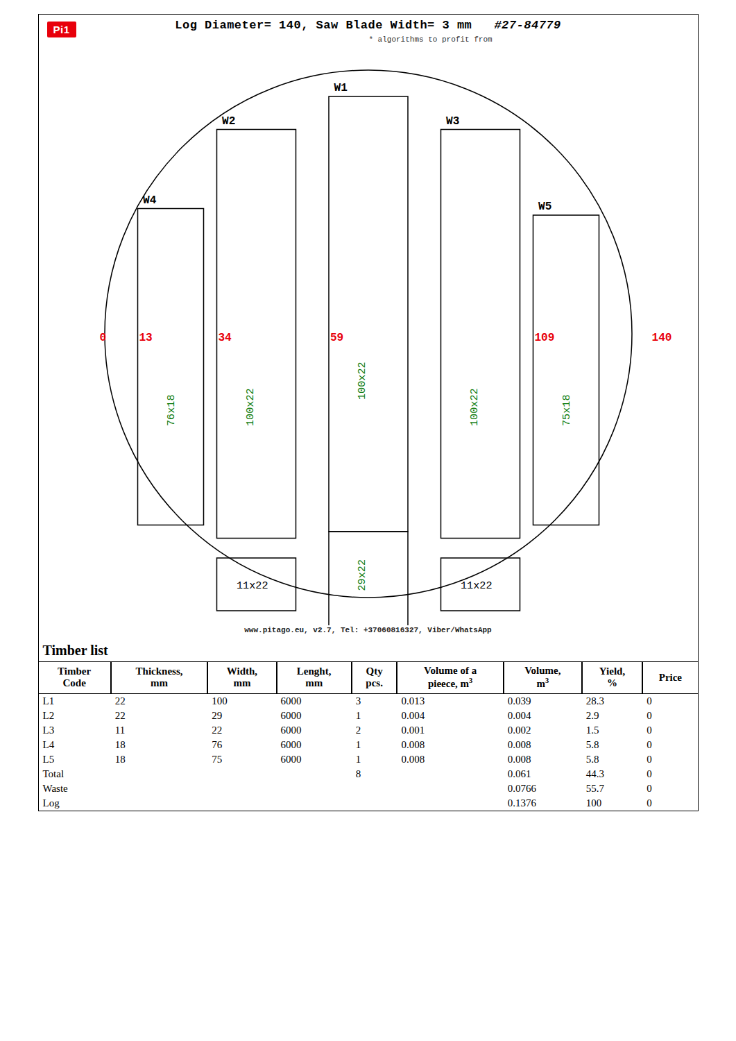Pi1
Log Diameter= 140, Saw Blade Width= 3 mm #27-84779
* algorithms to profit from
W1 W2 W3 W4 W5 0 13 34 59 109 140 76x18 100x22 100x22 100x22 75x18 29x22 11x22 11x22
www.pitago.eu, v2.7, Tel: +37060816327, Viber/WhatsApp
Timber list
| Timber Code | Thickness, mm | Width, mm | Lenght, mm | Qty pcs. | Volume of a pieece, m 3 | Volume, m 3 | Yield, % | Price |
| --- | --- | --- | --- | --- | --- | --- | --- | --- |
| L1 | 22 | 100 | 6000 | 3 | 0.013 | 0.039 | 28.3 | 0 |
| L2 | 22 | 29 | 6000 | 1 | 0.004 | 0.004 | 2.9 | 0 |
| L3 | 11 | 22 | 6000 | 2 | 0.001 | 0.002 | 1.5 | 0 |
| L4 | 18 | 76 | 6000 | 1 | 0.008 | 0.008 | 5.8 | 0 |
| L5 | 18 | 75 | 6000 | 1 | 0.008 | 0.008 | 5.8 | 0 |
| Total | | | | 8 | | 0.061 | 44.3 | 0 |
| Waste | | | | | | 0.0766 | 55.7 | 0 |
| Log | | | | | | 0.1376 | 100 | 0 |